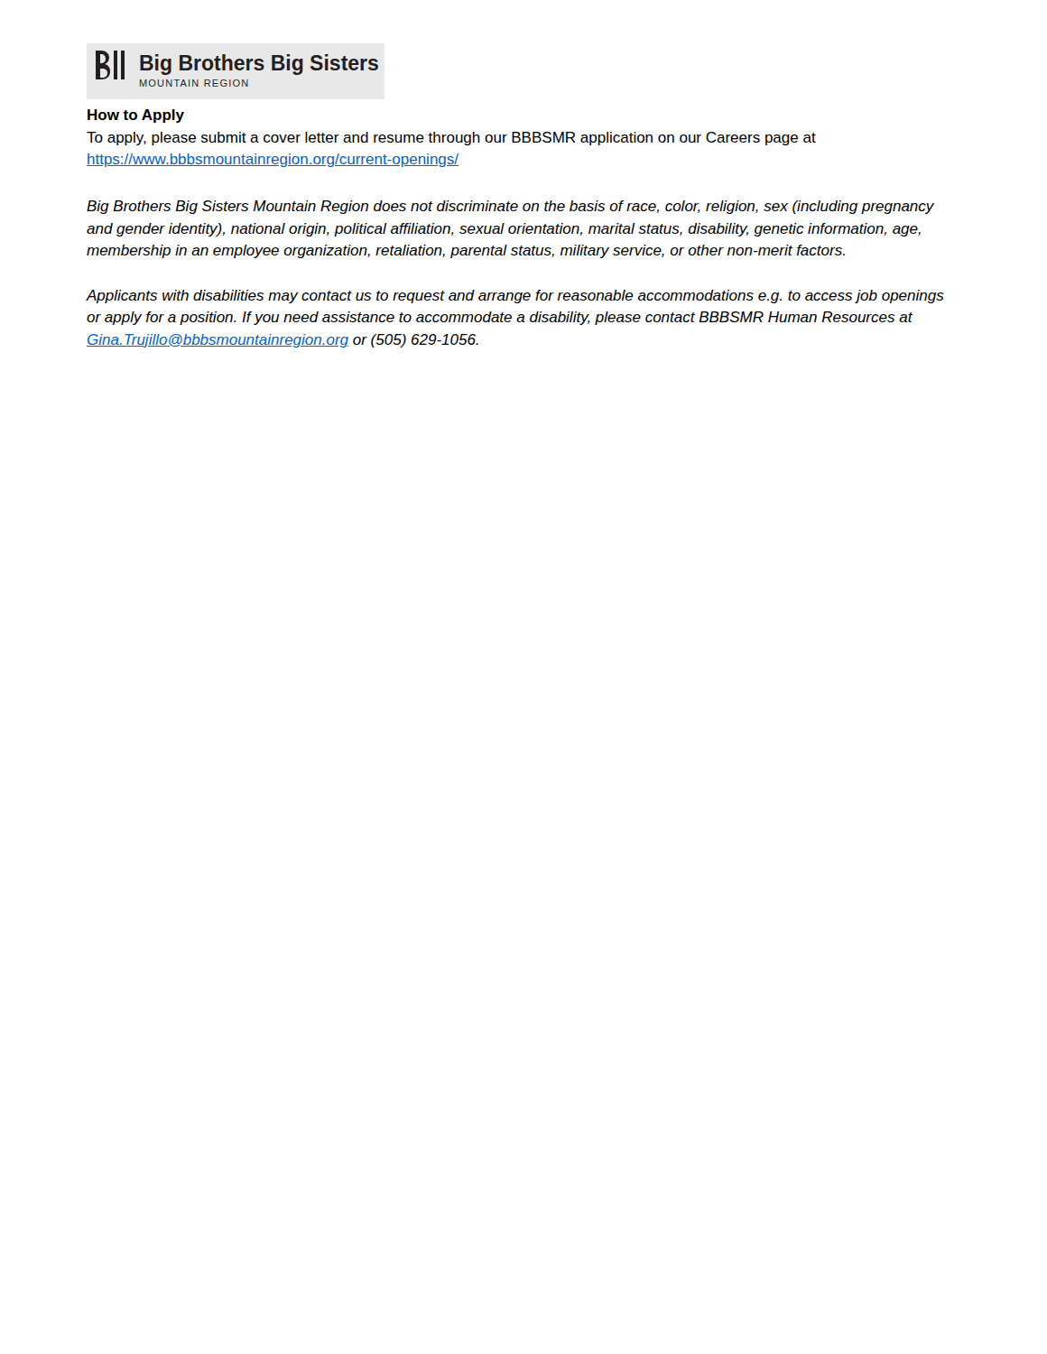How to Apply
To apply, please submit a cover letter and resume through our BBBSMR application on our Careers page at https://www.bbbsmountainregion.org/current-openings/
Big Brothers Big Sisters Mountain Region does not discriminate on the basis of race, color, religion, sex (including pregnancy and gender identity), national origin, political affiliation, sexual orientation, marital status, disability, genetic information, age, membership in an employee organization, retaliation, parental status, military service, or other non-merit factors.
Applicants with disabilities may contact us to request and arrange for reasonable accommodations e.g. to access job openings or apply for a position. If you need assistance to accommodate a disability, please contact BBBSMR Human Resources at Gina.Trujillo@bbbsmountainregion.org or (505) 629-1056.